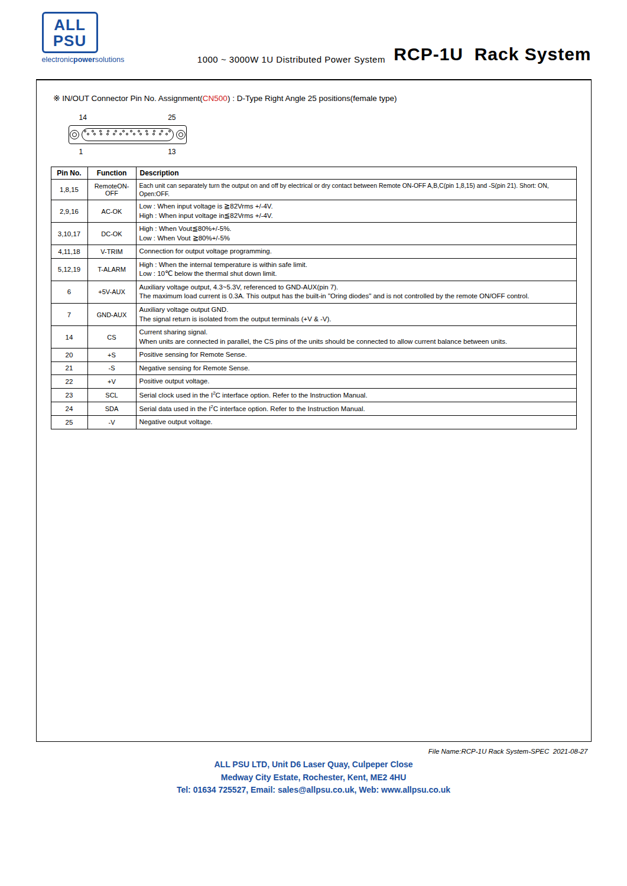ALL
PSU
electronicpowersolutions
1000 ~ 3000W 1U Distributed Power System RCP-1U Rack System
※ IN/OUT Connector Pin No. Assignment(CN500) : D-Type Right Angle 25 positions(female type)
1425
113
| Pin No. | Function | Description |
| --- | --- | --- |
| 1,8,15 | RemoteON-OFF | Each unit can separately turn the output on and off by electrical or dry contact between Remote ON-OFF A,B,C(pin 1,8,15) and -S(pin 21). Short: ON, Open:OFF. |
| 2,9,16 | AC-OK | Low : When input voltage is ≧82Vrms +/-4V. High : When input voltage in≦82Vrms +/-4V. |
| 3,10,17 | DC-OK | High : When Vout≦80%+/-5%. Low : When Vout ≧80%+/-5% |
| 4,11,18 | V-TRIM | Connection for output voltage programming. |
| 5,12,19 | T-ALARM | High : When the internal temperature is within safe limit. Low : 10℃ below the thermal shut down limit. |
| 6 | +5V-AUX | Auxiliary voltage output, 4.3~5.3V, referenced to GND-AUX(pin 7). The maximum load current is 0.3A. This output has the built-in "Oring diodes" and is not controlled by the remote ON/OFF control. |
| 7 | GND-AUX | Auxiliary voltage output GND. The signal return is isolated from the output terminals (+V & -V). |
| 14 | CS | Current sharing signal. When units are connected in parallel, the CS pins of the units should be connected to allow current balance between units. |
| 20 | +S | Positive sensing for Remote Sense. |
| 21 | -S | Negative sensing for Remote Sense. |
| 22 | +V | Positive output voltage. |
| 23 | SCL | Serial clock used in the I 2 C interface option. Refer to the Instruction Manual. |
| 24 | SDA | Serial data used in the I 2 C interface option. Refer to the Instruction Manual. |
| 25 | -V | Negative output voltage. |
File Name:RCP-1U Rack System-SPEC 2021-08-27
ALL PSU LTD, Unit D6 Laser Quay, Culpeper Close
Medway City Estate, Rochester, Kent, ME2 4HU
Tel: 01634 725527, Email: sales@allpsu.co.uk, Web: www.allpsu.co.uk